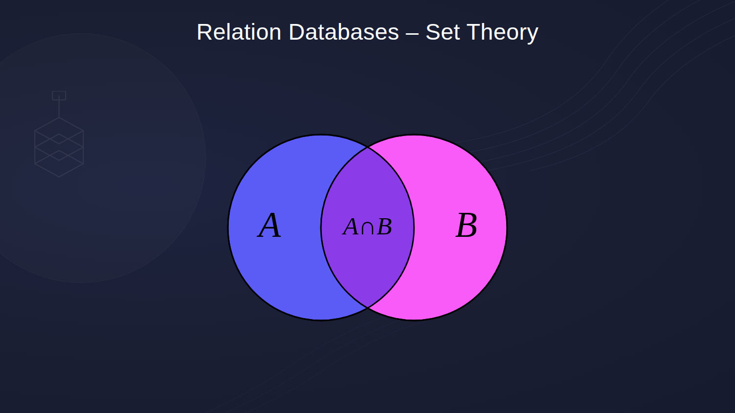Relation Databases – Set Theory
A A∩B B